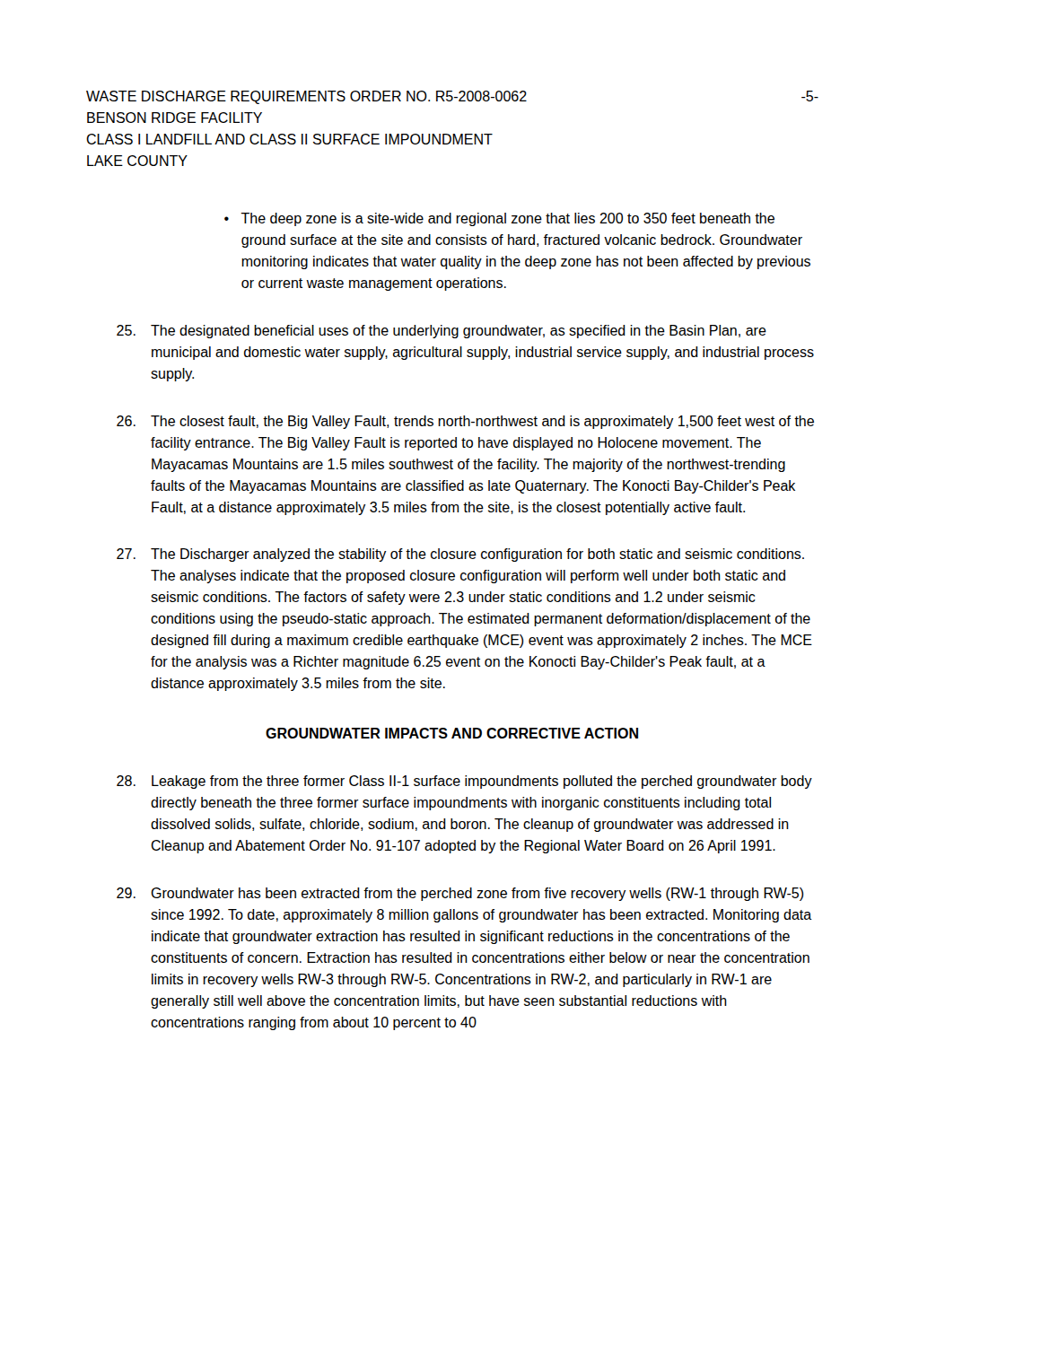WASTE DISCHARGE REQUIREMENTS ORDER NO. R5-2008-0062 -5-
BENSON RIDGE FACILITY
CLASS I LANDFILL AND CLASS II SURFACE IMPOUNDMENT
LAKE COUNTY
• The deep zone is a site-wide and regional zone that lies 200 to 350 feet beneath the ground surface at the site and consists of hard, fractured volcanic bedrock. Groundwater monitoring indicates that water quality in the deep zone has not been affected by previous or current waste management operations.
25.
The designated beneficial uses of the underlying groundwater, as specified in the Basin Plan, are municipal and domestic water supply, agricultural supply, industrial service supply, and industrial process supply.
26.
The closest fault, the Big Valley Fault, trends north-northwest and is approximately 1,500 feet west of the facility entrance. The Big Valley Fault is reported to have displayed no Holocene movement. The Mayacamas Mountains are 1.5 miles southwest of the facility. The majority of the northwest-trending faults of the Mayacamas Mountains are classified as late Quaternary. The Konocti Bay-Childer's Peak Fault, at a distance approximately 3.5 miles from the site, is the closest potentially active fault.
27.
The Discharger analyzed the stability of the closure configuration for both static and seismic conditions. The analyses indicate that the proposed closure configuration will perform well under both static and seismic conditions. The factors of safety were 2.3 under static conditions and 1.2 under seismic conditions using the pseudo-static approach. The estimated permanent deformation/displacement of the designed fill during a maximum credible earthquake (MCE) event was approximately 2 inches. The MCE for the analysis was a Richter magnitude 6.25 event on the Konocti Bay-Childer's Peak fault, at a distance approximately 3.5 miles from the site.
GROUNDWATER IMPACTS AND CORRECTIVE ACTION
28.
Leakage from the three former Class II-1 surface impoundments polluted the perched groundwater body directly beneath the three former surface impoundments with inorganic constituents including total dissolved solids, sulfate, chloride, sodium, and boron. The cleanup of groundwater was addressed in Cleanup and Abatement Order No. 91-107 adopted by the Regional Water Board on 26 April 1991.
29.
Groundwater has been extracted from the perched zone from five recovery wells (RW-1 through RW-5) since 1992. To date, approximately 8 million gallons of groundwater has been extracted. Monitoring data indicate that groundwater extraction has resulted in significant reductions in the concentrations of the constituents of concern. Extraction has resulted in concentrations either below or near the concentration limits in recovery wells RW-3 through RW-5. Concentrations in RW-2, and particularly in RW-1 are generally still well above the concentration limits, but have seen substantial reductions with concentrations ranging from about 10 percent to 40